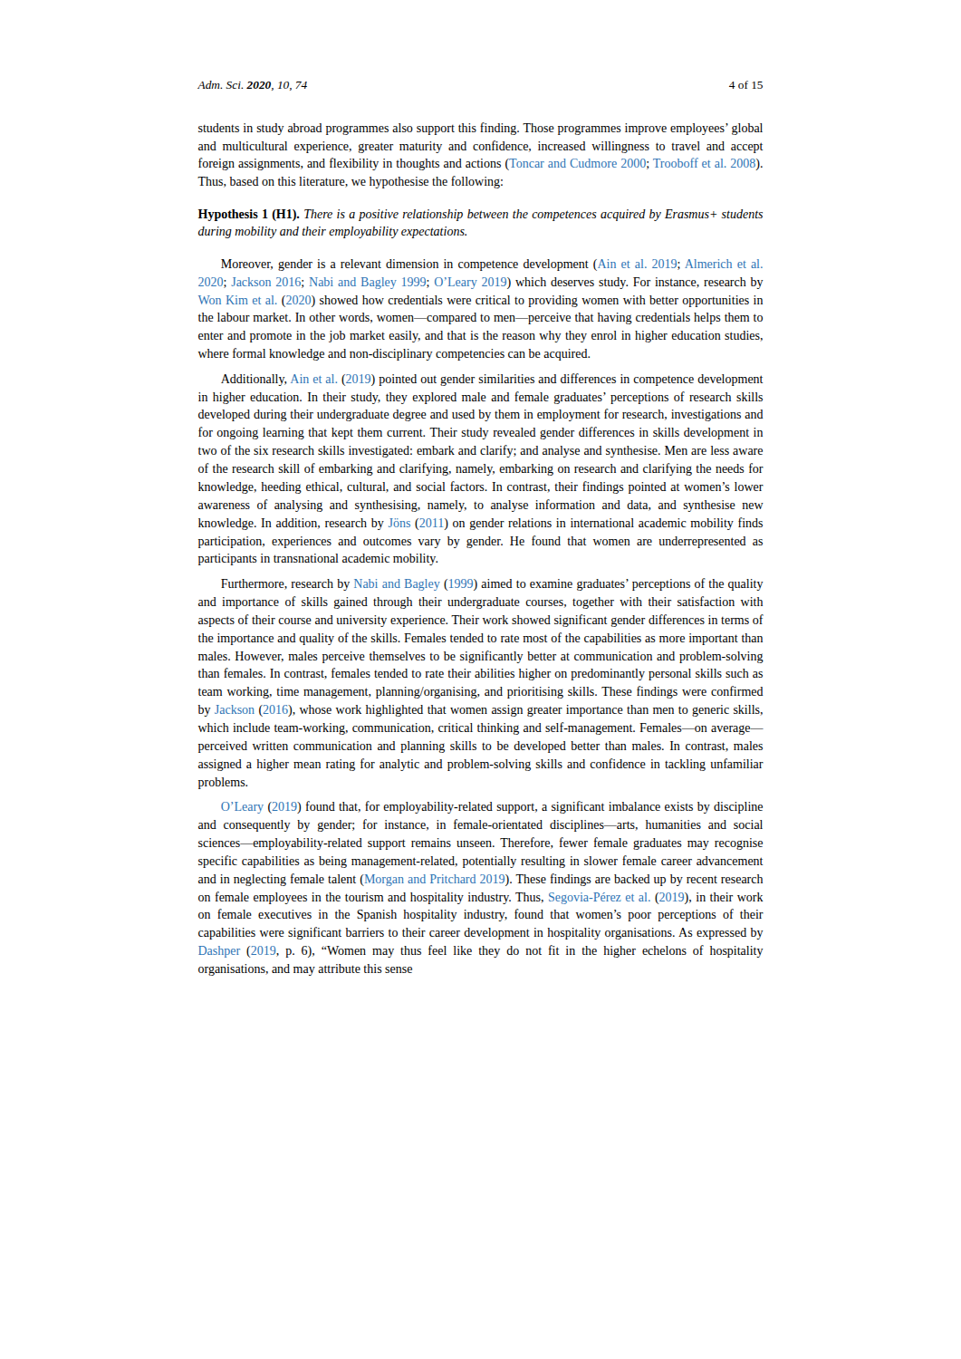Adm. Sci. 2020, 10, 74
4 of 15
students in study abroad programmes also support this finding. Those programmes improve employees’ global and multicultural experience, greater maturity and confidence, increased willingness to travel and accept foreign assignments, and flexibility in thoughts and actions (Toncar and Cudmore 2000; Trooboff et al. 2008). Thus, based on this literature, we hypothesise the following:
Hypothesis 1 (H1). There is a positive relationship between the competences acquired by Erasmus+ students during mobility and their employability expectations.
Moreover, gender is a relevant dimension in competence development (Ain et al. 2019; Almerich et al. 2020; Jackson 2016; Nabi and Bagley 1999; O’Leary 2019) which deserves study. For instance, research by Won Kim et al. (2020) showed how credentials were critical to providing women with better opportunities in the labour market. In other words, women—compared to men—perceive that having credentials helps them to enter and promote in the job market easily, and that is the reason why they enrol in higher education studies, where formal knowledge and non-disciplinary competencies can be acquired.
Additionally, Ain et al. (2019) pointed out gender similarities and differences in competence development in higher education. In their study, they explored male and female graduates’ perceptions of research skills developed during their undergraduate degree and used by them in employment for research, investigations and for ongoing learning that kept them current. Their study revealed gender differences in skills development in two of the six research skills investigated: embark and clarify; and analyse and synthesise. Men are less aware of the research skill of embarking and clarifying, namely, embarking on research and clarifying the needs for knowledge, heeding ethical, cultural, and social factors. In contrast, their findings pointed at women’s lower awareness of analysing and synthesising, namely, to analyse information and data, and synthesise new knowledge. In addition, research by Jöns (2011) on gender relations in international academic mobility finds participation, experiences and outcomes vary by gender. He found that women are underrepresented as participants in transnational academic mobility.
Furthermore, research by Nabi and Bagley (1999) aimed to examine graduates’ perceptions of the quality and importance of skills gained through their undergraduate courses, together with their satisfaction with aspects of their course and university experience. Their work showed significant gender differences in terms of the importance and quality of the skills. Females tended to rate most of the capabilities as more important than males. However, males perceive themselves to be significantly better at communication and problem-solving than females. In contrast, females tended to rate their abilities higher on predominantly personal skills such as team working, time management, planning/organising, and prioritising skills. These findings were confirmed by Jackson (2016), whose work highlighted that women assign greater importance than men to generic skills, which include team-working, communication, critical thinking and self-management. Females—on average—perceived written communication and planning skills to be developed better than males. In contrast, males assigned a higher mean rating for analytic and problem-solving skills and confidence in tackling unfamiliar problems.
O’Leary (2019) found that, for employability-related support, a significant imbalance exists by discipline and consequently by gender; for instance, in female-orientated disciplines—arts, humanities and social sciences—employability-related support remains unseen. Therefore, fewer female graduates may recognise specific capabilities as being management-related, potentially resulting in slower female career advancement and in neglecting female talent (Morgan and Pritchard 2019). These findings are backed up by recent research on female employees in the tourism and hospitality industry. Thus, Segovia-Pérez et al. (2019), in their work on female executives in the Spanish hospitality industry, found that women’s poor perceptions of their capabilities were significant barriers to their career development in hospitality organisations. As expressed by Dashper (2019, p. 6), “Women may thus feel like they do not fit in the higher echelons of hospitality organisations, and may attribute this sense